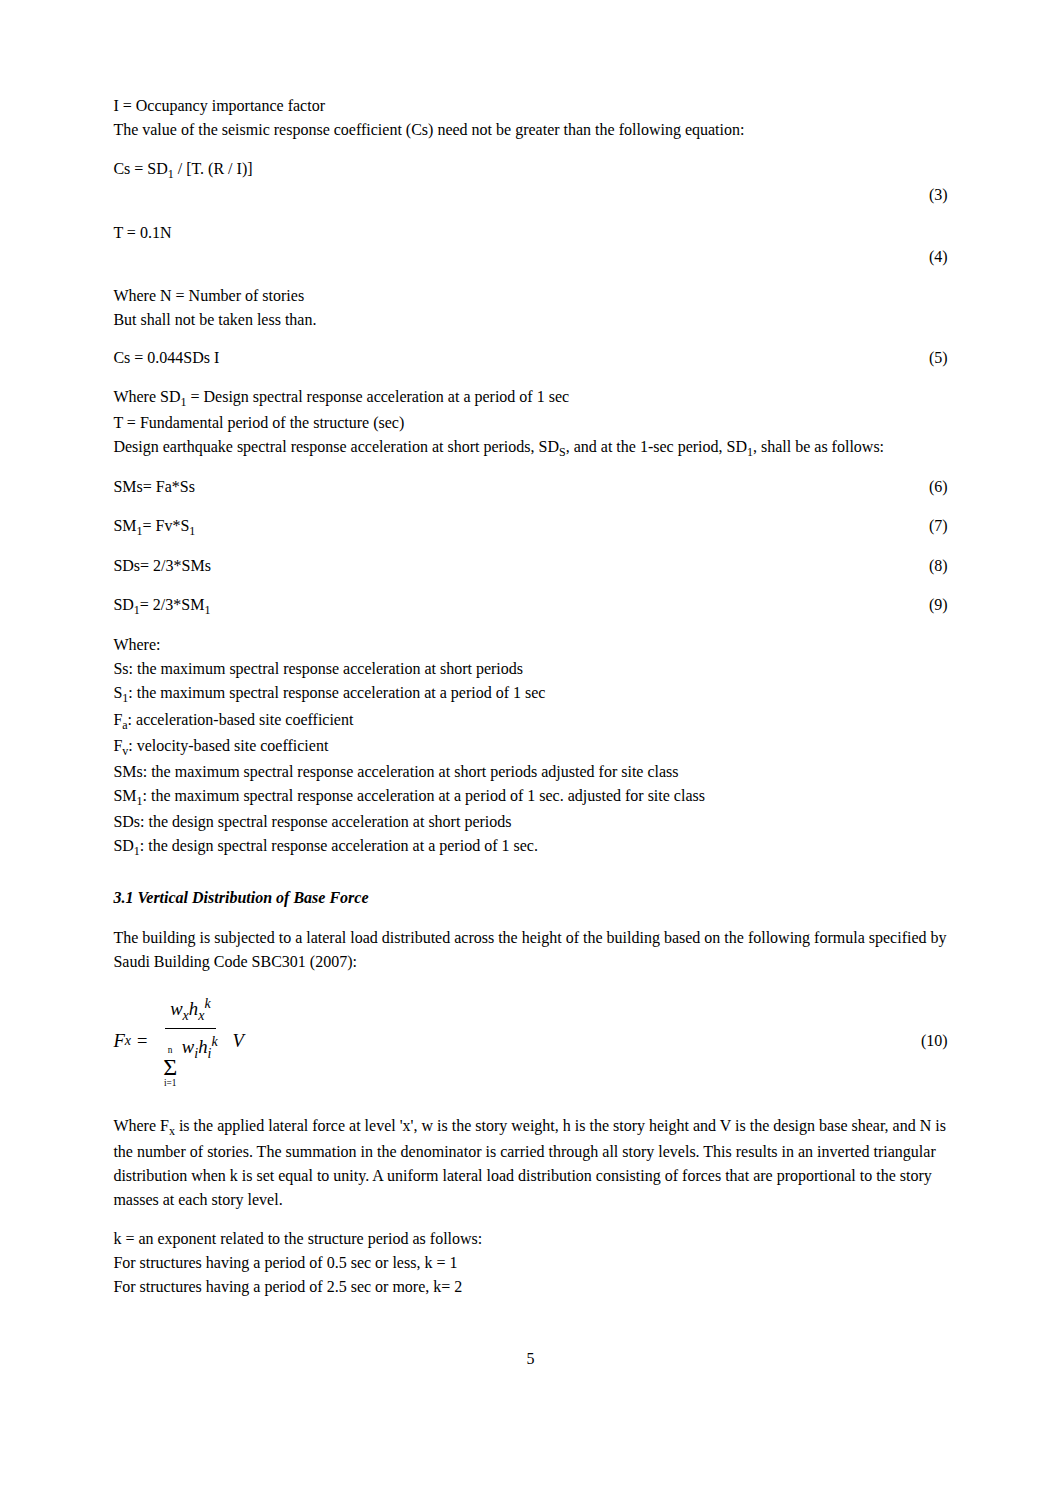I = Occupancy importance factor
The value of the seismic response coefficient (Cs) need not be greater than the following equation:
Cs = SD1 / [T. (R / I)]
(3)
T = 0.1N
(4)
Where N = Number of stories
But shall not be taken less than.
Cs = 0.044SDs I (5)
Where SD1 = Design spectral response acceleration at a period of 1 sec
T = Fundamental period of the structure (sec)
Design earthquake spectral response acceleration at short periods, SDS, and at the 1-sec period, SD1, shall be as follows:
SMs= Fa*Ss (6)
SM1= Fv*S1 (7)
SDs= 2/3*SMs (8)
SD1= 2/3*SM1 (9)
Where:
Ss: the maximum spectral response acceleration at short periods
S1: the maximum spectral response acceleration at a period of 1 sec
Fa: acceleration-based site coefficient
Fv: velocity-based site coefficient
SMs: the maximum spectral response acceleration at short periods adjusted for site class
SM1: the maximum spectral response acceleration at a period of 1 sec. adjusted for site class
SDs: the design spectral response acceleration at short periods
SD1: the design spectral response acceleration at a period of 1 sec.
3.1 Vertical Distribution of Base Force
The building is subjected to a lateral load distributed across the height of the building based on the following formula specified by Saudi Building Code SBC301 (2007):
Fx = wxhxk n Σ i=1 wihik V (10)
Where Fx is the applied lateral force at level 'x', w is the story weight, h is the story height and V is the design base shear, and N is the number of stories. The summation in the denominator is carried through all story levels. This results in an inverted triangular distribution when k is set equal to unity. A uniform lateral load distribution consisting of forces that are proportional to the story masses at each story level.
k = an exponent related to the structure period as follows:
For structures having a period of 0.5 sec or less, k = 1
For structures having a period of 2.5 sec or more, k= 2
5